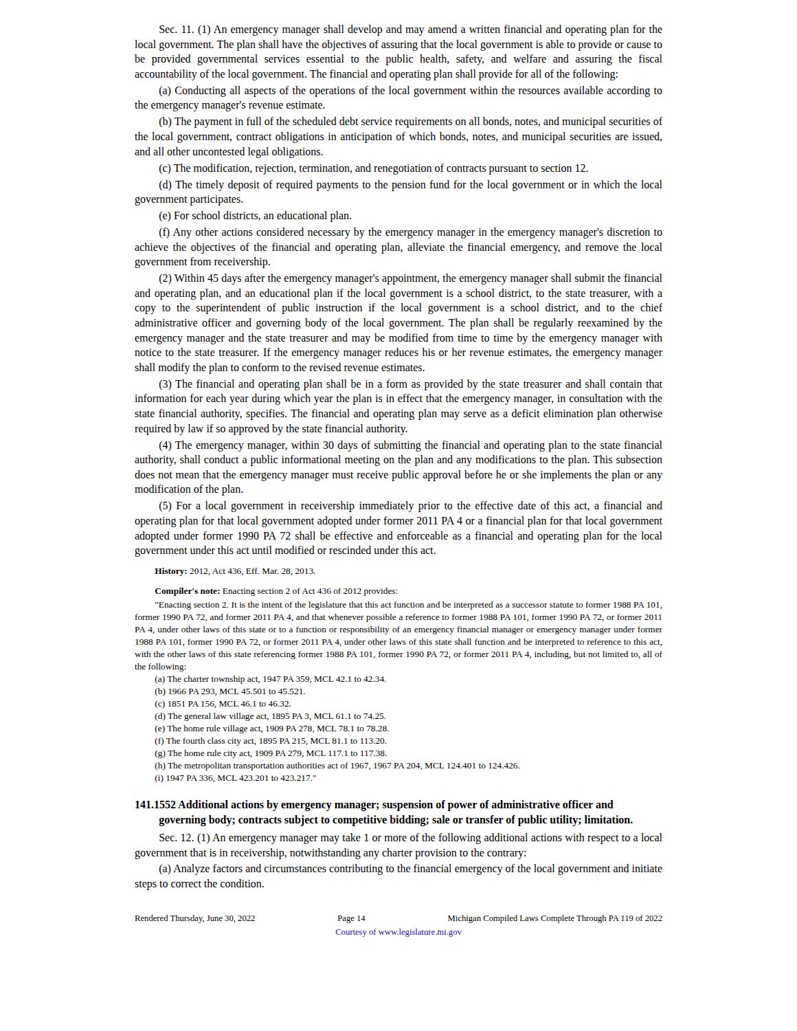Sec. 11. (1) An emergency manager shall develop and may amend a written financial and operating plan for the local government. The plan shall have the objectives of assuring that the local government is able to provide or cause to be provided governmental services essential to the public health, safety, and welfare and assuring the fiscal accountability of the local government. The financial and operating plan shall provide for all of the following:
(a) Conducting all aspects of the operations of the local government within the resources available according to the emergency manager's revenue estimate.
(b) The payment in full of the scheduled debt service requirements on all bonds, notes, and municipal securities of the local government, contract obligations in anticipation of which bonds, notes, and municipal securities are issued, and all other uncontested legal obligations.
(c) The modification, rejection, termination, and renegotiation of contracts pursuant to section 12.
(d) The timely deposit of required payments to the pension fund for the local government or in which the local government participates.
(e) For school districts, an educational plan.
(f) Any other actions considered necessary by the emergency manager in the emergency manager's discretion to achieve the objectives of the financial and operating plan, alleviate the financial emergency, and remove the local government from receivership.
(2) Within 45 days after the emergency manager's appointment, the emergency manager shall submit the financial and operating plan, and an educational plan if the local government is a school district, to the state treasurer, with a copy to the superintendent of public instruction if the local government is a school district, and to the chief administrative officer and governing body of the local government. The plan shall be regularly reexamined by the emergency manager and the state treasurer and may be modified from time to time by the emergency manager with notice to the state treasurer. If the emergency manager reduces his or her revenue estimates, the emergency manager shall modify the plan to conform to the revised revenue estimates.
(3) The financial and operating plan shall be in a form as provided by the state treasurer and shall contain that information for each year during which year the plan is in effect that the emergency manager, in consultation with the state financial authority, specifies. The financial and operating plan may serve as a deficit elimination plan otherwise required by law if so approved by the state financial authority.
(4) The emergency manager, within 30 days of submitting the financial and operating plan to the state financial authority, shall conduct a public informational meeting on the plan and any modifications to the plan. This subsection does not mean that the emergency manager must receive public approval before he or she implements the plan or any modification of the plan.
(5) For a local government in receivership immediately prior to the effective date of this act, a financial and operating plan for that local government adopted under former 2011 PA 4 or a financial plan for that local government adopted under former 1990 PA 72 shall be effective and enforceable as a financial and operating plan for the local government under this act until modified or rescinded under this act.
History: 2012, Act 436, Eff. Mar. 28, 2013.
Compiler's note: Enacting section 2 of Act 436 of 2012 provides:
"Enacting section 2. It is the intent of the legislature that this act function and be interpreted as a successor statute to former 1988 PA 101, former 1990 PA 72, and former 2011 PA 4, and that whenever possible a reference to former 1988 PA 101, former 1990 PA 72, or former 2011 PA 4, under other laws of this state or to a function or responsibility of an emergency financial manager or emergency manager under former 1988 PA 101, former 1990 PA 72, or former 2011 PA 4, under other laws of this state shall function and be interpreted to reference to this act, with the other laws of this state referencing former 1988 PA 101, former 1990 PA 72, or former 2011 PA 4, including, but not limited to, all of the following:
(a) The charter township act, 1947 PA 359, MCL 42.1 to 42.34.
(b) 1966 PA 293, MCL 45.501 to 45.521.
(c) 1851 PA 156, MCL 46.1 to 46.32.
(d) The general law village act, 1895 PA 3, MCL 61.1 to 74.25.
(e) The home rule village act, 1909 PA 278, MCL 78.1 to 78.28.
(f) The fourth class city act, 1895 PA 215, MCL 81.1 to 113.20.
(g) The home rule city act, 1909 PA 279, MCL 117.1 to 117.38.
(h) The metropolitan transportation authorities act of 1967, 1967 PA 204, MCL 124.401 to 124.426.
(i) 1947 PA 336, MCL 423.201 to 423.217."
141.1552 Additional actions by emergency manager; suspension of power of administrative officer and governing body; contracts subject to competitive bidding; sale or transfer of public utility; limitation.
Sec. 12. (1) An emergency manager may take 1 or more of the following additional actions with respect to a local government that is in receivership, notwithstanding any charter provision to the contrary:
(a) Analyze factors and circumstances contributing to the financial emergency of the local government and initiate steps to correct the condition.
Rendered Thursday, June 30, 2022 Page 14 Michigan Compiled Laws Complete Through PA 119 of 2022
Courtesy of www.legislature.mi.gov